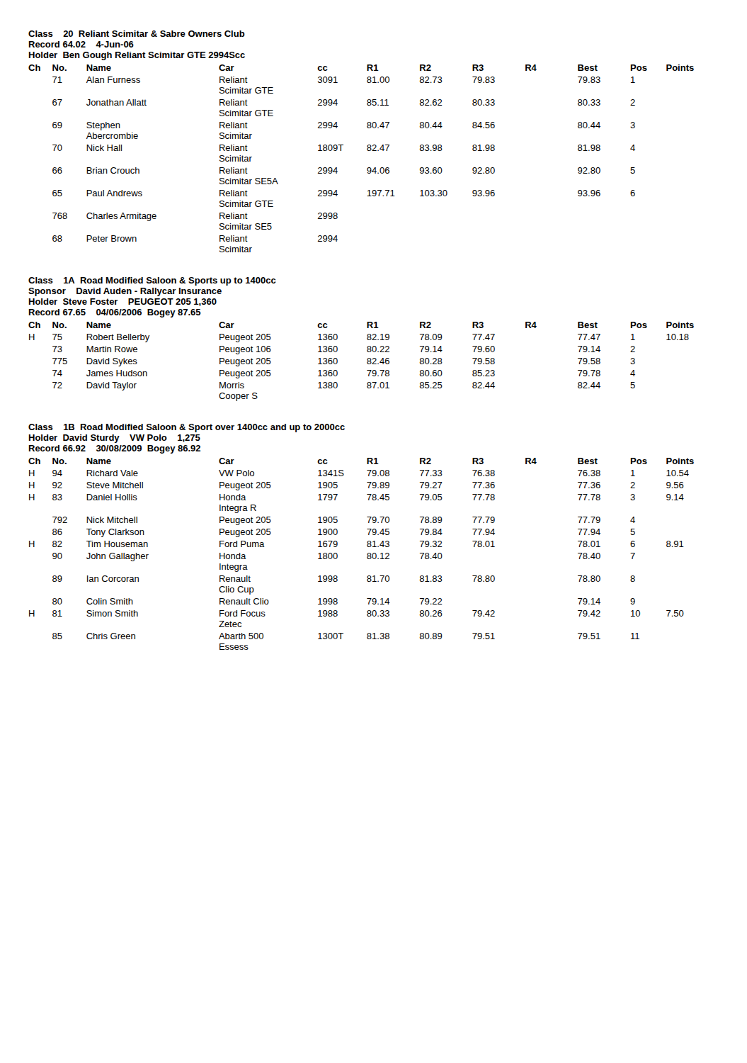Class 20 Reliant Scimitar & Sabre Owners Club
Record 64.02 4-Jun-06
Holder Ben Gough Reliant Scimitar GTE 2994Scc
| Ch | No. | Name | Car | cc | R1 | R2 | R3 | R4 | Best | Pos | Points |
| --- | --- | --- | --- | --- | --- | --- | --- | --- | --- | --- | --- |
| | 71 | Alan Furness | Reliant Scimitar GTE | 3091 | 81.00 | 82.73 | 79.83 | | 79.83 | 1 | |
| | 67 | Jonathan Allatt | Reliant Scimitar GTE | 2994 | 85.11 | 82.62 | 80.33 | | 80.33 | 2 | |
| | 69 | Stephen Abercrombie | Reliant Scimitar | 2994 | 80.47 | 80.44 | 84.56 | | 80.44 | 3 | |
| | 70 | Nick Hall | Reliant Scimitar | 1809T | 82.47 | 83.98 | 81.98 | | 81.98 | 4 | |
| | 66 | Brian Crouch | Reliant Scimitar SE5A | 2994 | 94.06 | 93.60 | 92.80 | | 92.80 | 5 | |
| | 65 | Paul Andrews | Reliant Scimitar GTE | 2994 | 197.71 | 103.30 | 93.96 | | 93.96 | 6 | |
| | 768 | Charles Armitage | Reliant Scimitar SE5 | 2998 | | | | | | | |
| | 68 | Peter Brown | Reliant Scimitar | 2994 | | | | | | | |
Class 1A Road Modified Saloon & Sports up to 1400cc
Sponsor David Auden - Rallycar Insurance
Holder Steve Foster PEUGEOT 205 1,360
Record 67.65 04/06/2006 Bogey 87.65
| Ch | No. | Name | Car | cc | R1 | R2 | R3 | R4 | Best | Pos | Points |
| --- | --- | --- | --- | --- | --- | --- | --- | --- | --- | --- | --- |
| H | 75 | Robert Bellerby | Peugeot 205 | 1360 | 82.19 | 78.09 | 77.47 | | 77.47 | 1 | 10.18 |
| | 73 | Martin Rowe | Peugeot 106 | 1360 | 80.22 | 79.14 | 79.60 | | 79.14 | 2 | |
| | 775 | David Sykes | Peugeot 205 | 1360 | 82.46 | 80.28 | 79.58 | | 79.58 | 3 | |
| | 74 | James Hudson | Peugeot 205 | 1360 | 79.78 | 80.60 | 85.23 | | 79.78 | 4 | |
| | 72 | David Taylor | Morris Cooper S | 1380 | 87.01 | 85.25 | 82.44 | | 82.44 | 5 | |
Class 1B Road Modified Saloon & Sport over 1400cc and up to 2000cc
Holder David Sturdy VW Polo 1,275
Record 66.92 30/08/2009 Bogey 86.92
| Ch | No. | Name | Car | cc | R1 | R2 | R3 | R4 | Best | Pos | Points |
| --- | --- | --- | --- | --- | --- | --- | --- | --- | --- | --- | --- |
| H | 94 | Richard Vale | VW Polo | 1341S | 79.08 | 77.33 | 76.38 | | 76.38 | 1 | 10.54 |
| H | 92 | Steve Mitchell | Peugeot 205 | 1905 | 79.89 | 79.27 | 77.36 | | 77.36 | 2 | 9.56 |
| H | 83 | Daniel Hollis | Honda Integra R | 1797 | 78.45 | 79.05 | 77.78 | | 77.78 | 3 | 9.14 |
| | 792 | Nick Mitchell | Peugeot 205 | 1905 | 79.70 | 78.89 | 77.79 | | 77.79 | 4 | |
| | 86 | Tony Clarkson | Peugeot 205 | 1900 | 79.45 | 79.84 | 77.94 | | 77.94 | 5 | |
| H | 82 | Tim Houseman | Ford Puma | 1679 | 81.43 | 79.32 | 78.01 | | 78.01 | 6 | 8.91 |
| | 90 | John Gallagher | Honda Integra | 1800 | 80.12 | 78.40 | | | 78.40 | 7 | |
| | 89 | Ian Corcoran | Renault Clio Cup | 1998 | 81.70 | 81.83 | 78.80 | | 78.80 | 8 | |
| | 80 | Colin Smith | Renault Clio | 1998 | 79.14 | 79.22 | | | 79.14 | 9 | |
| H | 81 | Simon Smith | Ford Focus Zetec | 1988 | 80.33 | 80.26 | 79.42 | | 79.42 | 10 | 7.50 |
| | 85 | Chris Green | Abarth 500 Essess | 1300T | 81.38 | 80.89 | 79.51 | | 79.51 | 11 | |